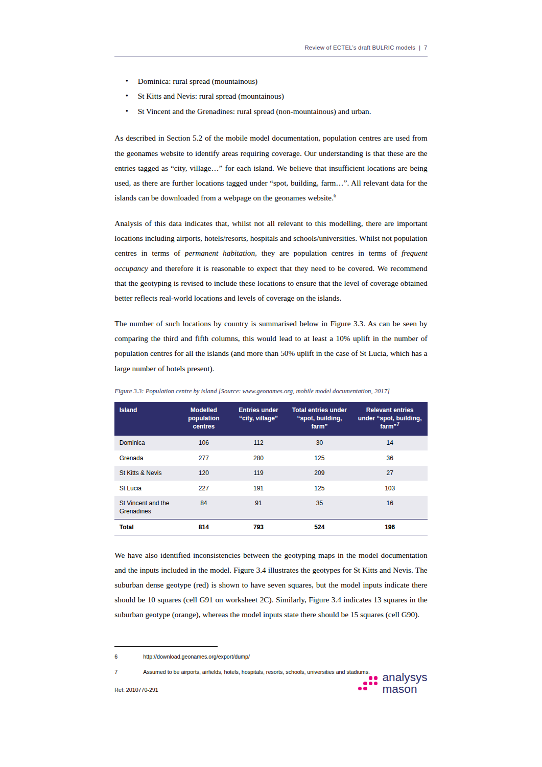Review of ECTEL’s draft BULRIC models | 7
Dominica: rural spread (mountainous)
St Kitts and Nevis: rural spread (mountainous)
St Vincent and the Grenadines: rural spread (non-mountainous) and urban.
As described in Section 5.2 of the mobile model documentation, population centres are used from the geonames website to identify areas requiring coverage. Our understanding is that these are the entries tagged as “city, village…” for each island. We believe that insufficient locations are being used, as there are further locations tagged under “spot, building, farm…”. All relevant data for the islands can be downloaded from a webpage on the geonames website.6
Analysis of this data indicates that, whilst not all relevant to this modelling, there are important locations including airports, hotels/resorts, hospitals and schools/universities. Whilst not population centres in terms of permanent habitation, they are population centres in terms of frequent occupancy and therefore it is reasonable to expect that they need to be covered. We recommend that the geotyping is revised to include these locations to ensure that the level of coverage obtained better reflects real-world locations and levels of coverage on the islands.
The number of such locations by country is summarised below in Figure 3.3. As can be seen by comparing the third and fifth columns, this would lead to at least a 10% uplift in the number of population centres for all the islands (and more than 50% uplift in the case of St Lucia, which has a large number of hotels present).
Figure 3.3: Population centre by island [Source: www.geonames.org, mobile model documentation, 2017]
| Island | Modelled population centres | Entries under “city, village” | Total entries under “spot, building, farm” | Relevant entries under “spot, building, farm” 7 |
| --- | --- | --- | --- | --- |
| Dominica | 106 | 112 | 30 | 14 |
| Grenada | 277 | 280 | 125 | 36 |
| St Kitts & Nevis | 120 | 119 | 209 | 27 |
| St Lucia | 227 | 191 | 125 | 103 |
| St Vincent and the Grenadines | 84 | 91 | 35 | 16 |
| Total | 814 | 793 | 524 | 196 |
We have also identified inconsistencies between the geotyping maps in the model documentation and the inputs included in the model. Figure 3.4 illustrates the geotypes for St Kitts and Nevis. The suburban dense geotype (red) is shown to have seven squares, but the model inputs indicate there should be 10 squares (cell G91 on worksheet 2C). Similarly, Figure 3.4 indicates 13 squares in the suburban geotype (orange), whereas the model inputs state there should be 15 squares (cell G90).
6
http://download.geonames.org/export/dump/
7
Assumed to be airports, airfields, hotels, hospitals, resorts, schools, universities and stadiums.
Ref: 2010770-291
analysys
mason